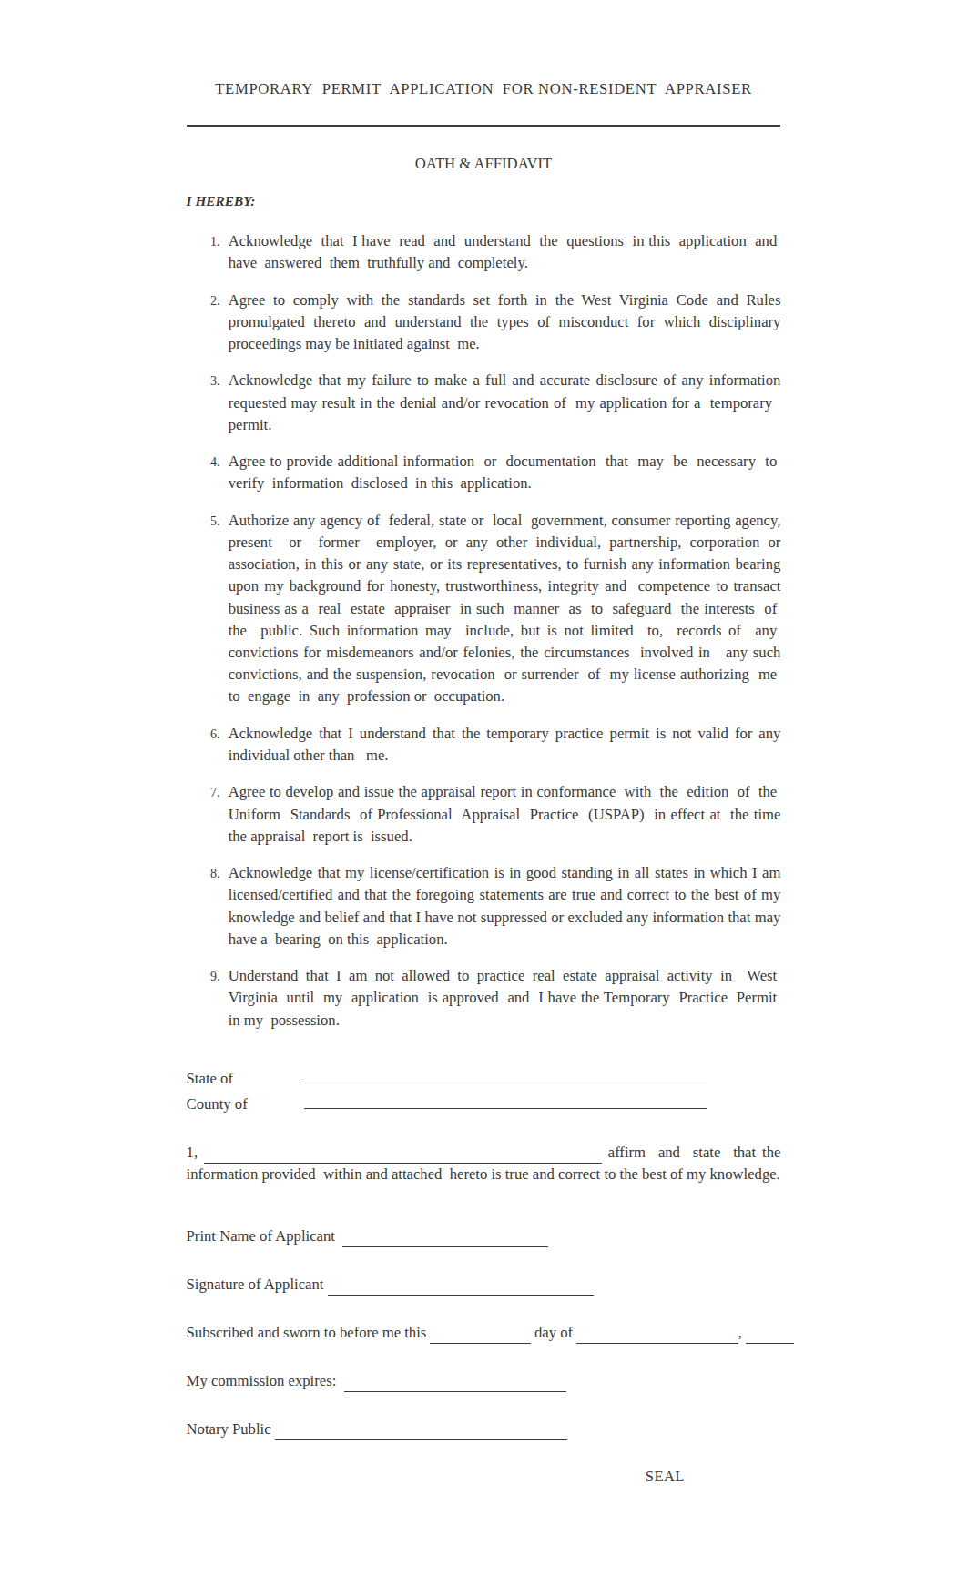TEMPORARY PERMIT APPLICATION FOR NON-RESIDENT APPRAISER
OATH & AFFIDAVIT
I HEREBY:
Acknowledge that I have read and understand the questions in this application and have answered them truthfully and completely.
Agree to comply with the standards set forth in the West Virginia Code and Rules promulgated thereto and understand the types of misconduct for which disciplinary proceedings may be initiated against me.
Acknowledge that my failure to make a full and accurate disclosure of any information requested may result in the denial and/or revocation of my application for a temporary permit.
Agree to provide additional information or documentation that may be necessary to verify information disclosed in this application.
Authorize any agency of federal, state or local government, consumer reporting agency, present or former employer, or any other individual, partnership, corporation or association, in this or any state, or its representatives, to furnish any information bearing upon my background for honesty, trustworthiness, integrity and competence to transact business as a real estate appraiser in such manner as to safeguard the interests of the public. Such information may include, but is not limited to, records of any convictions for misdemeanors and/or felonies, the circumstances involved in any such convictions, and the suspension, revocation or surrender of my license authorizing me to engage in any profession or occupation.
Acknowledge that I understand that the temporary practice permit is not valid for any individual other than me.
Agree to develop and issue the appraisal report in conformance with the edition of the Uniform Standards of Professional Appraisal Practice (USPAP) in effect at the time the appraisal report is issued.
Acknowledge that my license/certification is in good standing in all states in which I am licensed/certified and that the foregoing statements are true and correct to the best of my knowledge and belief and that I have not suppressed or excluded any information that may have a bearing on this application.
Understand that I am not allowed to practice real estate appraisal activity in West Virginia until my application is approved and I have the Temporary Practice Permit in my possession.
State of
County of
1, affirm and state that the information provided within and attached hereto is true and correct to the best of my knowledge.
Print Name of Applicant
Signature of Applicant
Subscribed and sworn to before me this day of ,
My commission expires:
Notary Public
SEAL